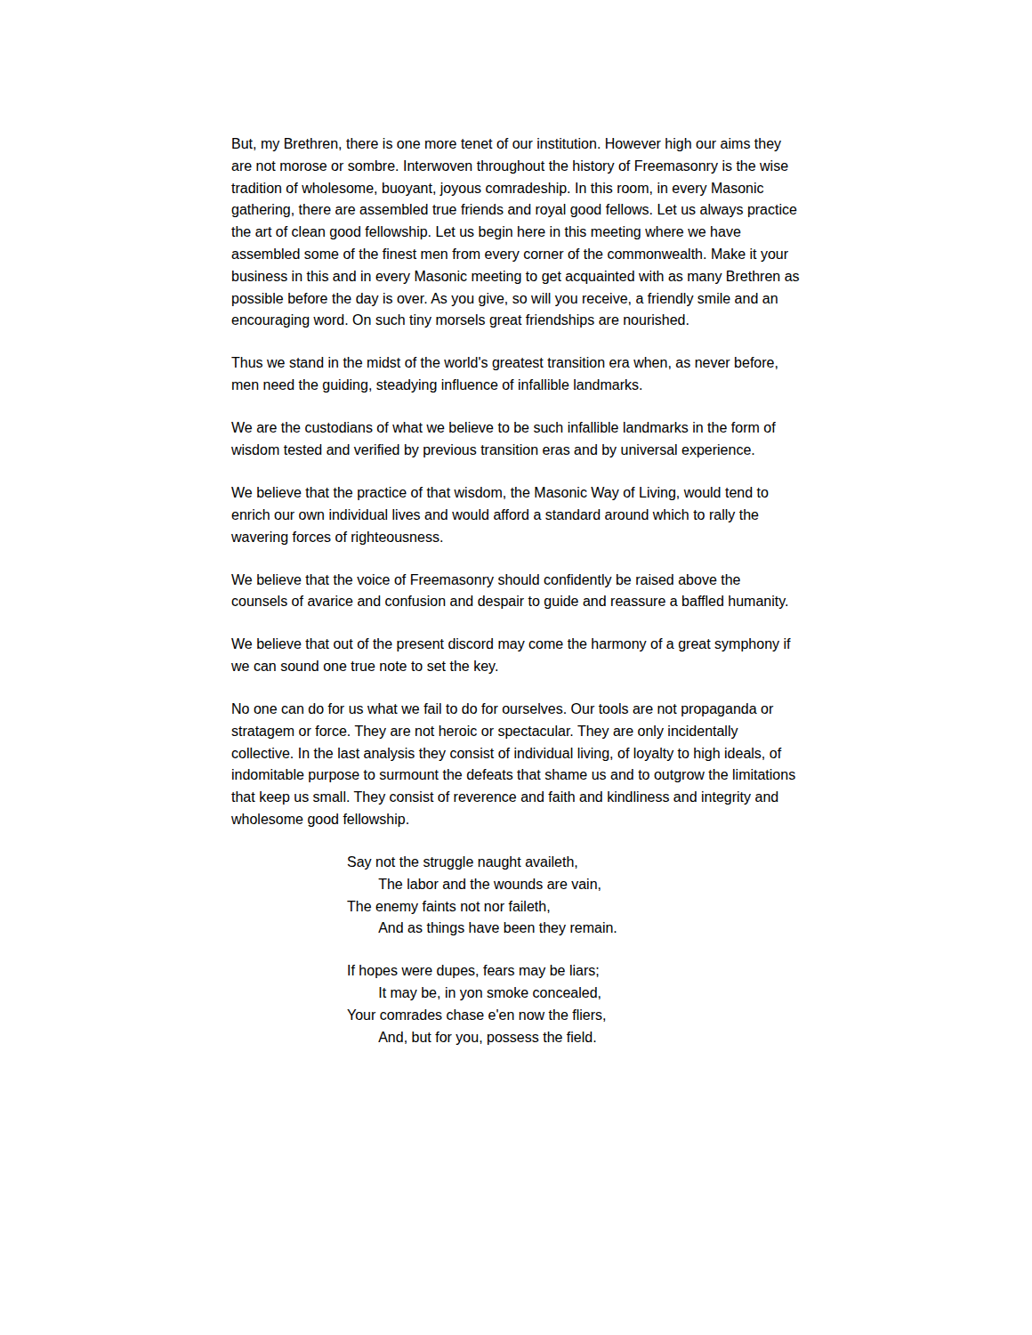But, my Brethren, there is one more tenet of our institution. However high our aims they are not morose or sombre. Interwoven throughout the history of Freemasonry is the wise tradition of wholesome, buoyant, joyous comradeship. In this room, in every Masonic gathering, there are assembled true friends and royal good fellows. Let us always practice the art of clean good fellowship. Let us begin here in this meeting where we have assembled some of the finest men from every corner of the commonwealth. Make it your business in this and in every Masonic meeting to get acquainted with as many Brethren as possible before the day is over. As you give, so will you receive, a friendly smile and an encouraging word. On such tiny morsels great friendships are nourished.
Thus we stand in the midst of the world's greatest transition era when, as never before, men need the guiding, steadying influence of infallible landmarks.
We are the custodians of what we believe to be such infallible landmarks in the form of wisdom tested and verified by previous transition eras and by universal experience.
We believe that the practice of that wisdom, the Masonic Way of Living, would tend to enrich our own individual lives and would afford a standard around which to rally the wavering forces of righteousness.
We believe that the voice of Freemasonry should confidently be raised above the counsels of avarice and confusion and despair to guide and reassure a baffled humanity.
We believe that out of the present discord may come the harmony of a great symphony if we can sound one true note to set the key.
No one can do for us what we fail to do for ourselves. Our tools are not propaganda or stratagem or force. They are not heroic or spectacular. They are only incidentally collective. In the last analysis they consist of individual living, of loyalty to high ideals, of indomitable purpose to surmount the defeats that shame us and to outgrow the limitations that keep us small. They consist of reverence and faith and kindliness and integrity and wholesome good fellowship.
Say not the struggle naught availeth,
The labor and the wounds are vain,
The enemy faints not nor faileth,
And as things have been they remain.
If hopes were dupes, fears may be liars;
It may be, in yon smoke concealed,
Your comrades chase e'en now the fliers,
And, but for you, possess the field.